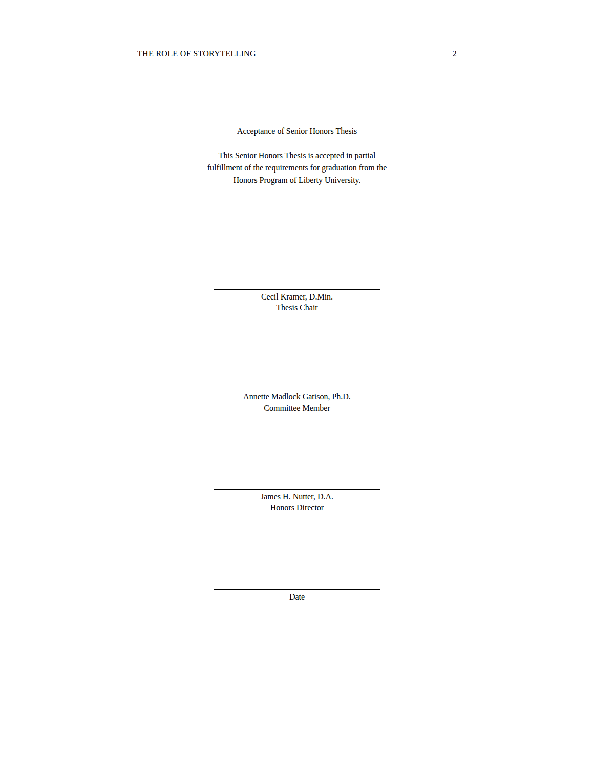The Role of Storytelling 2
Acceptance of Senior Honors Thesis
This Senior Honors Thesis is accepted in partial
fulfillment of the requirements for graduation from the
Honors Program of Liberty University.
Cecil Kramer, D.Min.
Thesis Chair
Annette Madlock Gatison, Ph.D.
Committee Member
James H. Nutter, D.A.
Honors Director
Date